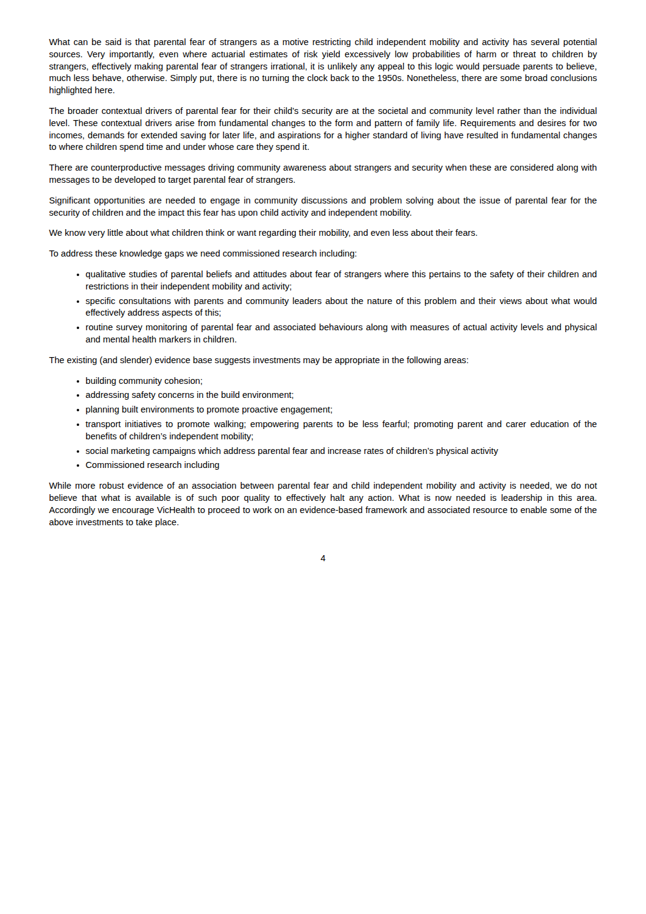What can be said is that parental fear of strangers as a motive restricting child independent mobility and activity has several potential sources. Very importantly, even where actuarial estimates of risk yield excessively low probabilities of harm or threat to children by strangers, effectively making parental fear of strangers irrational, it is unlikely any appeal to this logic would persuade parents to believe, much less behave, otherwise. Simply put, there is no turning the clock back to the 1950s. Nonetheless, there are some broad conclusions highlighted here.
The broader contextual drivers of parental fear for their child’s security are at the societal and community level rather than the individual level. These contextual drivers arise from fundamental changes to the form and pattern of family life. Requirements and desires for two incomes, demands for extended saving for later life, and aspirations for a higher standard of living have resulted in fundamental changes to where children spend time and under whose care they spend it.
There are counterproductive messages driving community awareness about strangers and security when these are considered along with messages to be developed to target parental fear of strangers.
Significant opportunities are needed to engage in community discussions and problem solving about the issue of parental fear for the security of children and the impact this fear has upon child activity and independent mobility.
We know very little about what children think or want regarding their mobility, and even less about their fears.
To address these knowledge gaps we need commissioned research including:
qualitative studies of parental beliefs and attitudes about fear of strangers where this pertains to the safety of their children and restrictions in their independent mobility and activity;
specific consultations with parents and community leaders about the nature of this problem and their views about what would effectively address aspects of this;
routine survey monitoring of parental fear and associated behaviours along with measures of actual activity levels and physical and mental health markers in children.
The existing (and slender) evidence base suggests investments may be appropriate in the following areas:
building community cohesion;
addressing safety concerns in the build environment;
planning built environments to promote proactive engagement;
transport initiatives to promote walking; empowering parents to be less fearful; promoting parent and carer education of the benefits of children’s independent mobility;
social marketing campaigns which address parental fear and increase rates of children’s physical activity
Commissioned research including
While more robust evidence of an association between parental fear and child independent mobility and activity is needed, we do not believe that what is available is of such poor quality to effectively halt any action. What is now needed is leadership in this area. Accordingly we encourage VicHealth to proceed to work on an evidence-based framework and associated resource to enable some of the above investments to take place.
4